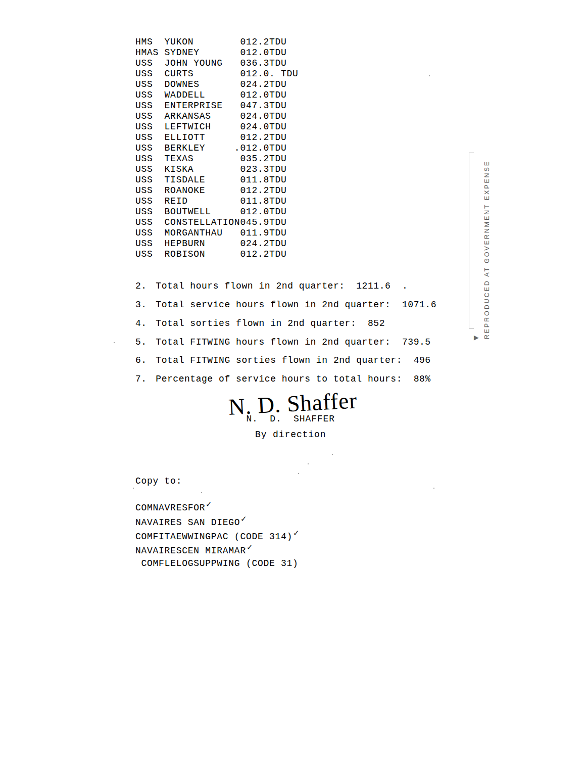| HMS YUKON | 01 | 2.2 | TDU |
| HMAS SYDNEY | 01 | 2.0 | TDU |
| USS JOHN YOUNG | 03 | 6.3 | TDU |
| USS CURTS | 01 | 2.0 | . TDU |
| USS DOWNES | 02 | 4.2 | TDU |
| USS WADDELL | 01 | 2.0 | TDU |
| USS ENTERPRISE | 04 | 7.3 | TDU |
| USS ARKANSAS | 02 | 4.0 | TDU |
| USS LEFTWICH | 02 | 4.0 | TDU |
| USS ELLIOTT | 01 | 2.2 | TDU |
| USS BERKLEY . | 01 | 2.0 | TDU |
| USS TEXAS | 03 | 5.2 | TDU |
| USS KISKA | 02 | 3.3 | TDU |
| USS TISDALE | 01 | 1.8 | TDU |
| USS ROANOKE | 01 | 2.2 | TDU |
| USS REID | 01 | 1.8 | TDU |
| USS BOUTWELL | 01 | 2.0 | TDU |
| USS CONSTELLATION | 04 | 5.9 | TDU |
| USS MORGANTHAU | 01 | 1.9 | TDU |
| USS HEPBURN | 02 | 4.2 | TDU |
| USS ROBISON | 01 | 2.2 | TDU |
2.
Total hours flown in 2nd quarter: 1211.6 .
3.
Total service hours flown in 2nd quarter: 1071.6
4.
Total sorties flown in 2nd quarter: 852
5.
Total FITWING hours flown in 2nd quarter: 739.5
6.
Total FITWING sorties flown in 2nd quarter: 496
7.
Percentage of service hours to total hours: 88%
N. D. Shaffer
N. D. SHAFFER
By direction
Copy to:
COMNAVRESFOR✓
NAVAIRES SAN DIEGO✓
COMFITAEWWINGPAC (CODE 314)✓
NAVAIRESCEN MIRAMAR✓
COMFLELOGSUPPWING (CODE 31)
REPRODUCED AT GOVERNMENT EXPENSE
▶